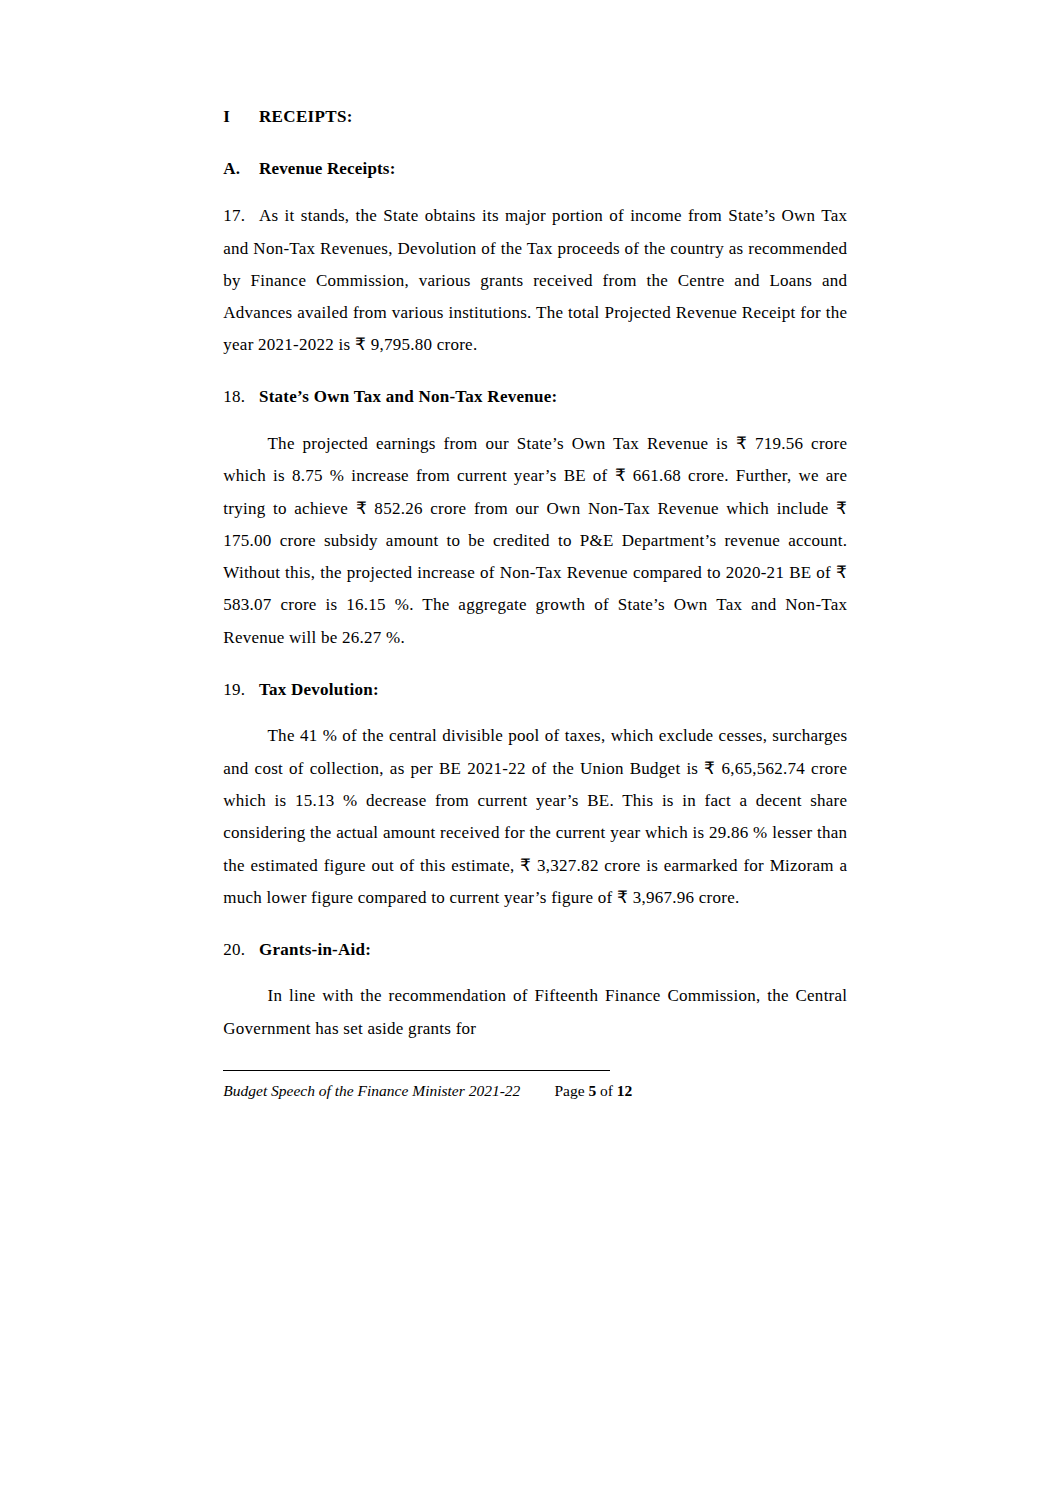IRECEIPTS:
A. Revenue Receipts:
17. As it stands, the State obtains its major portion of income from State’s Own Tax and Non-Tax Revenues, Devolution of the Tax proceeds of the country as recommended by Finance Commission, various grants received from the Centre and Loans and Advances availed from various institutions. The total Projected Revenue Receipt for the year 2021-2022 is ₹ 9,795.80 crore.
18. State’s Own Tax and Non-Tax Revenue:
The projected earnings from our State’s Own Tax Revenue is ₹ 719.56 crore which is 8.75 % increase from current year’s BE of ₹ 661.68 crore. Further, we are trying to achieve ₹ 852.26 crore from our Own Non-Tax Revenue which include ₹ 175.00 crore subsidy amount to be credited to P&E Department’s revenue account. Without this, the projected increase of Non-Tax Revenue compared to 2020-21 BE of ₹ 583.07 crore is 16.15 %. The aggregate growth of State’s Own Tax and Non-Tax Revenue will be 26.27 %.
19. Tax Devolution:
The 41 % of the central divisible pool of taxes, which exclude cesses, surcharges and cost of collection, as per BE 2021-22 of the Union Budget is ₹ 6,65,562.74 crore which is 15.13 % decrease from current year’s BE. This is in fact a decent share considering the actual amount received for the current year which is 29.86 % lesser than the estimated figure out of this estimate, ₹ 3,327.82 crore is earmarked for Mizoram a much lower figure compared to current year’s figure of ₹ 3,967.96 crore.
20. Grants-in-Aid:
In line with the recommendation of Fifteenth Finance Commission, the Central Government has set aside grants for
Budget Speech of the Finance Minister 2021-22 Page 5 of 12